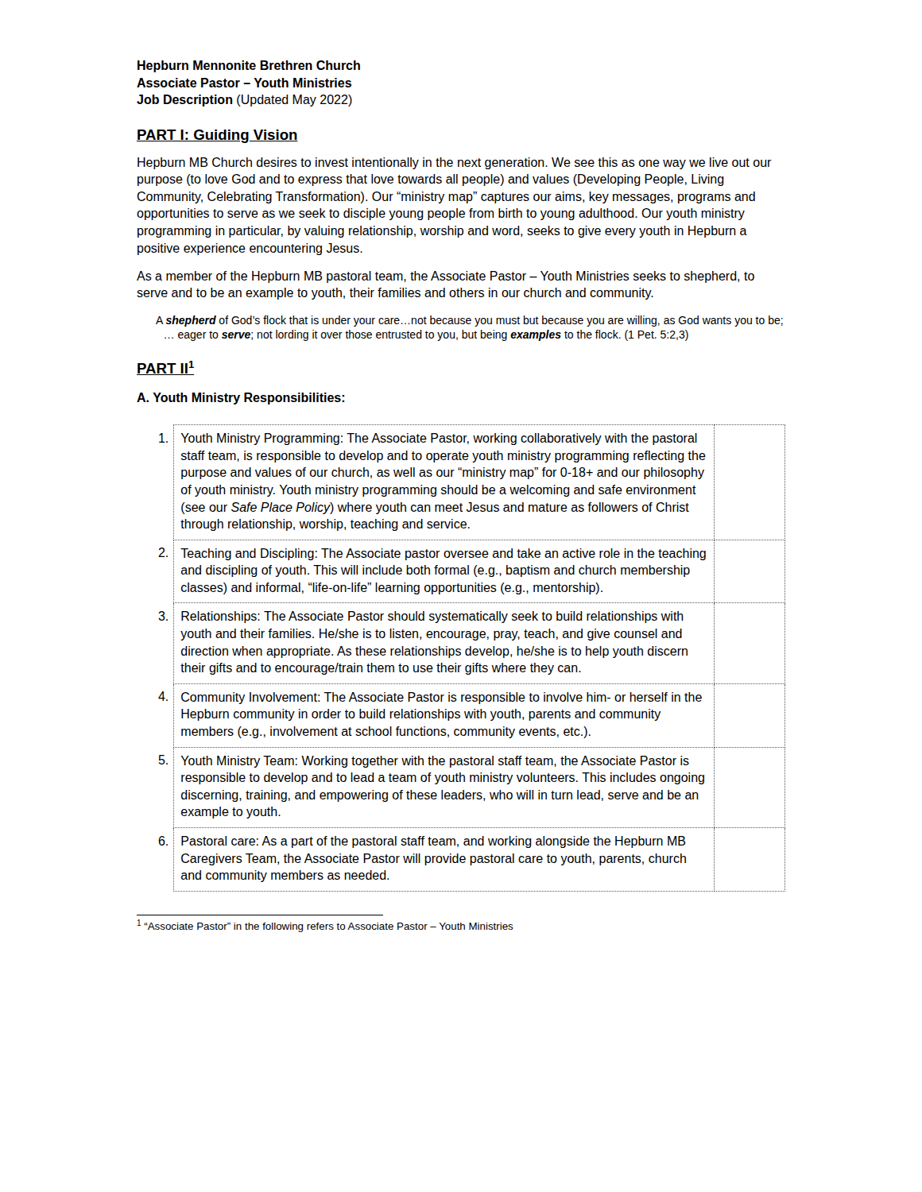Hepburn Mennonite Brethren Church
Associate Pastor – Youth Ministries
Job Description (Updated May 2022)
PART I: Guiding Vision
Hepburn MB Church desires to invest intentionally in the next generation. We see this as one way we live out our purpose (to love God and to express that love towards all people) and values (Developing People, Living Community, Celebrating Transformation). Our “ministry map” captures our aims, key messages, programs and opportunities to serve as we seek to disciple young people from birth to young adulthood. Our youth ministry programming in particular, by valuing relationship, worship and word, seeks to give every youth in Hepburn a positive experience encountering Jesus.
As a member of the Hepburn MB pastoral team, the Associate Pastor – Youth Ministries seeks to shepherd, to serve and to be an example to youth, their families and others in our church and community.
A shepherd of God’s flock that is under your care…not because you must but because you are willing, as God wants you to be; … eager to serve; not lording it over those entrusted to you, but being examples to the flock. (1 Pet. 5:2,3)
PART II1
A. Youth Ministry Responsibilities:
| 1. | Youth Ministry Programming: The Associate Pastor, working collaboratively with the pastoral staff team, is responsible to develop and to operate youth ministry programming reflecting the purpose and values of our church, as well as our “ministry map” for 0-18+ and our philosophy of youth ministry. Youth ministry programming should be a welcoming and safe environment (see our Safe Place Policy ) where youth can meet Jesus and mature as followers of Christ through relationship, worship, teaching and service. | |
| 2. | Teaching and Discipling: The Associate pastor oversee and take an active role in the teaching and discipling of youth. This will include both formal (e.g., baptism and church membership classes) and informal, “life-on-life” learning opportunities (e.g., mentorship). | |
| 3. | Relationships: The Associate Pastor should systematically seek to build relationships with youth and their families. He/she is to listen, encourage, pray, teach, and give counsel and direction when appropriate. As these relationships develop, he/she is to help youth discern their gifts and to encourage/train them to use their gifts where they can. | |
| 4. | Community Involvement: The Associate Pastor is responsible to involve him- or herself in the Hepburn community in order to build relationships with youth, parents and community members (e.g., involvement at school functions, community events, etc.). | |
| 5. | Youth Ministry Team: Working together with the pastoral staff team, the Associate Pastor is responsible to develop and to lead a team of youth ministry volunteers. This includes ongoing discerning, training, and empowering of these leaders, who will in turn lead, serve and be an example to youth. | |
| 6. | Pastoral care: As a part of the pastoral staff team, and working alongside the Hepburn MB Caregivers Team, the Associate Pastor will provide pastoral care to youth, parents, church and community members as needed. | |
1 “Associate Pastor” in the following refers to Associate Pastor – Youth Ministries